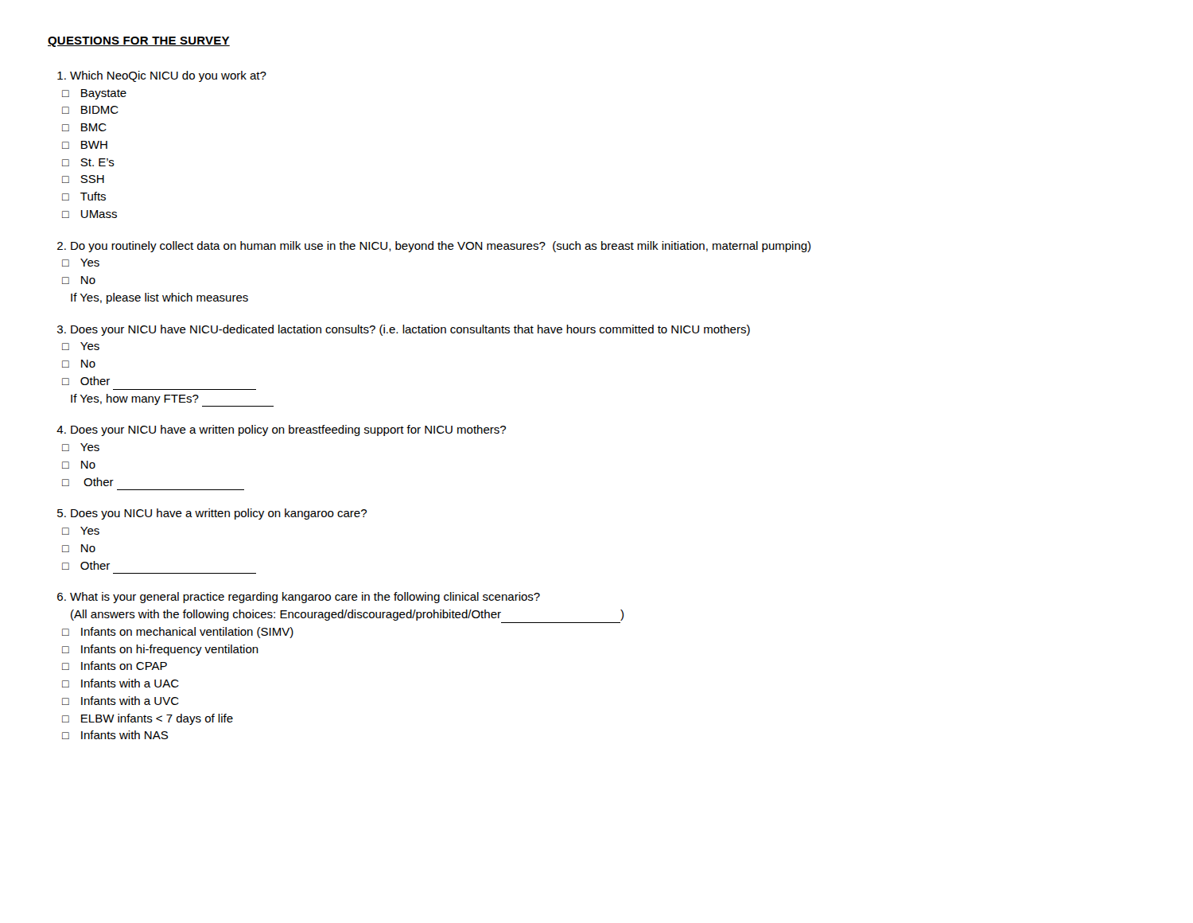QUESTIONS FOR THE SURVEY
Which NeoQic NICU do you work at?
Baystate
BIDMC
BMC
BWH
St. E’s
SSH
Tufts
UMass
Do you routinely collect data on human milk use in the NICU, beyond the VON measures? (such as breast milk initiation, maternal pumping)
Yes
No
If Yes, please list which measures
Does your NICU have NICU-dedicated lactation consults? (i.e. lactation consultants that have hours committed to NICU mothers)
Yes
No
Other
If Yes, how many FTEs?
Does your NICU have a written policy on breastfeeding support for NICU mothers?
Yes
No
Other
Does you NICU have a written policy on kangaroo care?
Yes
No
Other
What is your general practice regarding kangaroo care in the following clinical scenarios?
(All answers with the following choices: Encouraged/discouraged/prohibited/Other )
Infants on mechanical ventilation (SIMV)
Infants on hi-frequency ventilation
Infants on CPAP
Infants with a UAC
Infants with a UVC
ELBW infants < 7 days of life
Infants with NAS